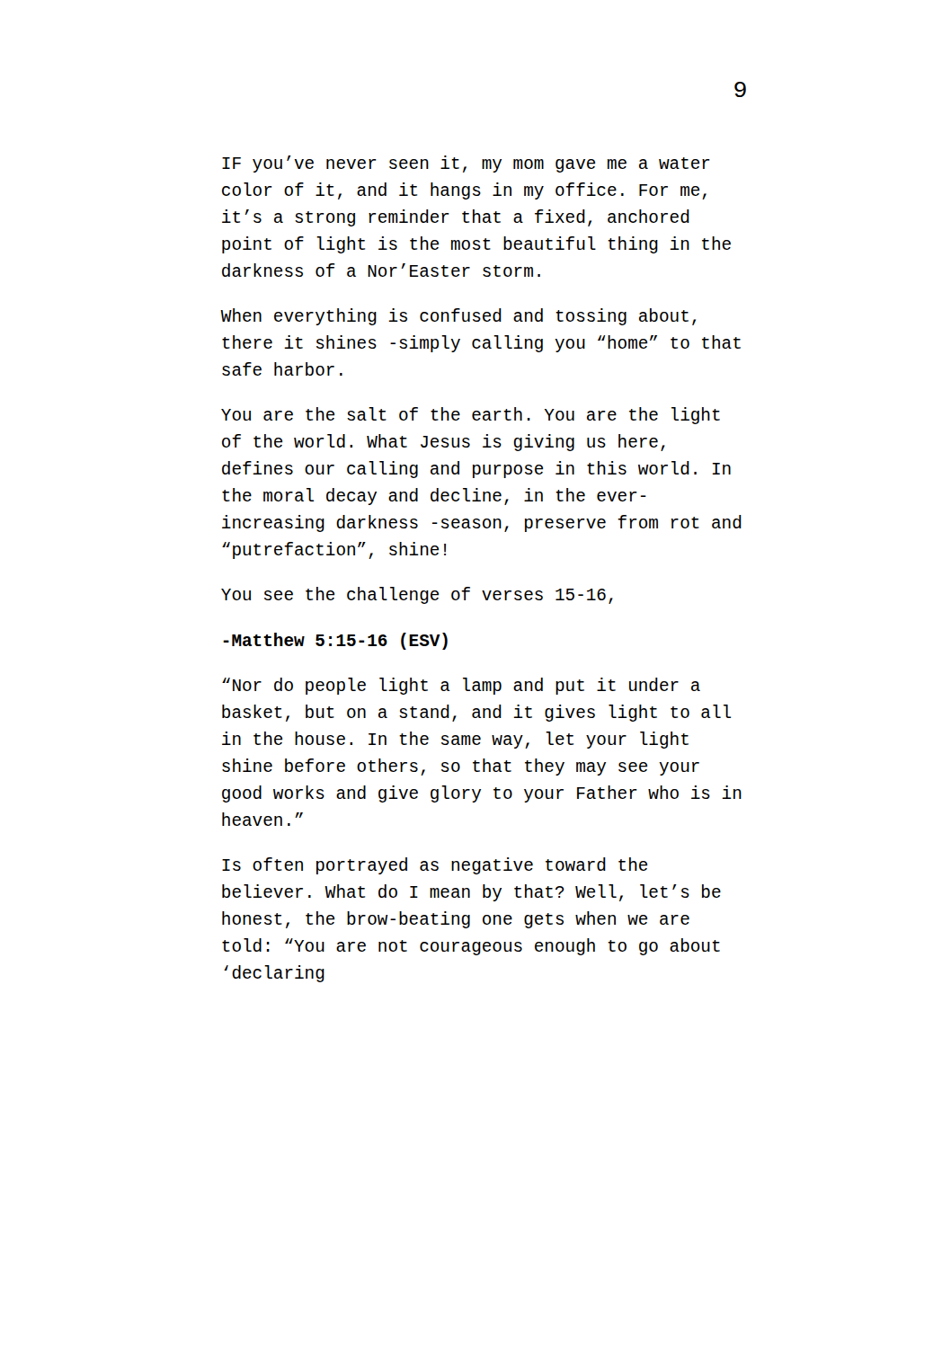9
IF you’ve never seen it, my mom gave me a water color of it, and it hangs in my office. For me, it’s a strong reminder that a fixed, anchored point of light is the most beautiful thing in the darkness of a Nor’Easter storm.
When everything is confused and tossing about, there it shines -simply calling you “home” to that safe harbor.
You are the salt of the earth. You are the light of the world. What Jesus is giving us here, defines our calling and purpose in this world. In the moral decay and decline, in the ever-increasing darkness -season, preserve from rot and “putrefaction”, shine!
You see the challenge of verses 15-16,
-Matthew 5:15-16 (ESV)
“Nor do people light a lamp and put it under a basket, but on a stand, and it gives light to all in the house. In the same way, let your light shine before others, so that they may see your good works and give glory to your Father who is in heaven.”
Is often portrayed as negative toward the believer. What do I mean by that? Well, let’s be honest, the brow-beating one gets when we are told: “You are not courageous enough to go about ‘declaring